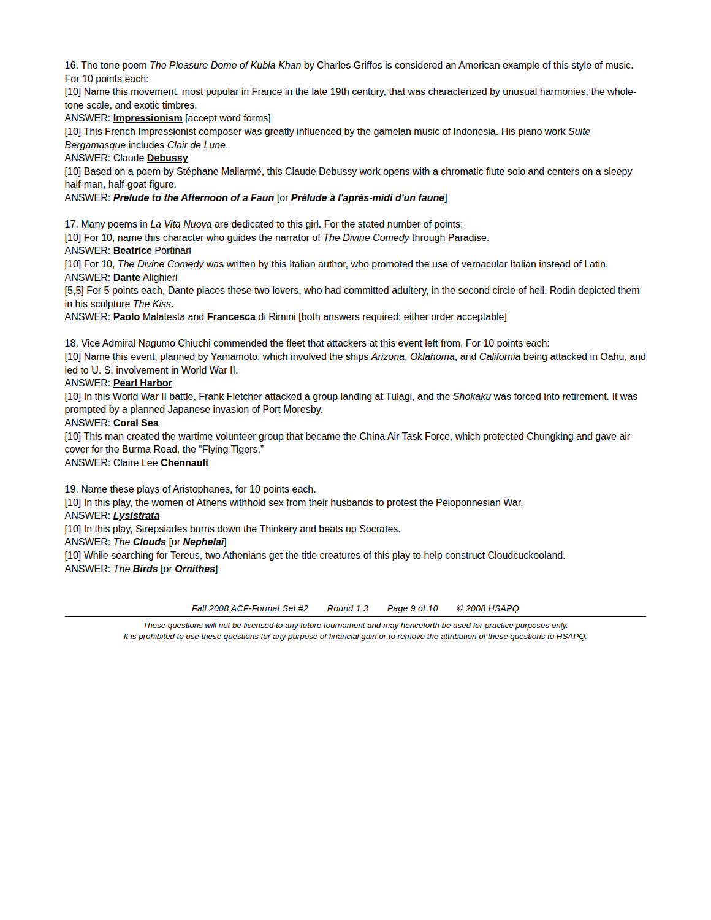16. The tone poem The Pleasure Dome of Kubla Khan by Charles Griffes is considered an American example of this style of music. For 10 points each:
[10] Name this movement, most popular in France in the late 19th century, that was characterized by unusual harmonies, the whole-tone scale, and exotic timbres.
ANSWER: Impressionism [accept word forms]
[10] This French Impressionist composer was greatly influenced by the gamelan music of Indonesia. His piano work Suite Bergamasque includes Clair de Lune.
ANSWER: Claude Debussy
[10] Based on a poem by Stéphane Mallarmé, this Claude Debussy work opens with a chromatic flute solo and centers on a sleepy half-man, half-goat figure.
ANSWER: Prelude to the Afternoon of a Faun [or Prélude à l'après-midi d'un faune]
17. Many poems in La Vita Nuova are dedicated to this girl. For the stated number of points:
[10] For 10, name this character who guides the narrator of The Divine Comedy through Paradise.
ANSWER: Beatrice Portinari
[10] For 10, The Divine Comedy was written by this Italian author, who promoted the use of vernacular Italian instead of Latin.
ANSWER: Dante Alighieri
[5,5] For 5 points each, Dante places these two lovers, who had committed adultery, in the second circle of hell. Rodin depicted them in his sculpture The Kiss.
ANSWER: Paolo Malatesta and Francesca di Rimini [both answers required; either order acceptable]
18. Vice Admiral Nagumo Chiuchi commended the fleet that attackers at this event left from. For 10 points each:
[10] Name this event, planned by Yamamoto, which involved the ships Arizona, Oklahoma, and California being attacked in Oahu, and led to U. S. involvement in World War II.
ANSWER: Pearl Harbor
[10] In this World War II battle, Frank Fletcher attacked a group landing at Tulagi, and the Shokaku was forced into retirement. It was prompted by a planned Japanese invasion of Port Moresby.
ANSWER: Coral Sea
[10] This man created the wartime volunteer group that became the China Air Task Force, which protected Chungking and gave air cover for the Burma Road, the “Flying Tigers.”
ANSWER: Claire Lee Chennault
19. Name these plays of Aristophanes, for 10 points each.
[10] In this play, the women of Athens withhold sex from their husbands to protest the Peloponnesian War.
ANSWER: Lysistrata
[10] In this play, Strepsiades burns down the Thinkery and beats up Socrates.
ANSWER: The Clouds [or Nephelai]
[10] While searching for Tereus, two Athenians get the title creatures of this play to help construct Cloudcuckooland.
ANSWER: The Birds [or Ornithes]
Fall 2008 ACF-Format Set #2 Round 1 3 Page 9 of 10 © 2008 HSAPQ
These questions will not be licensed to any future tournament and may henceforth be used for practice purposes only.
It is prohibited to use these questions for any purpose of financial gain or to remove the attribution of these questions to HSAPQ.